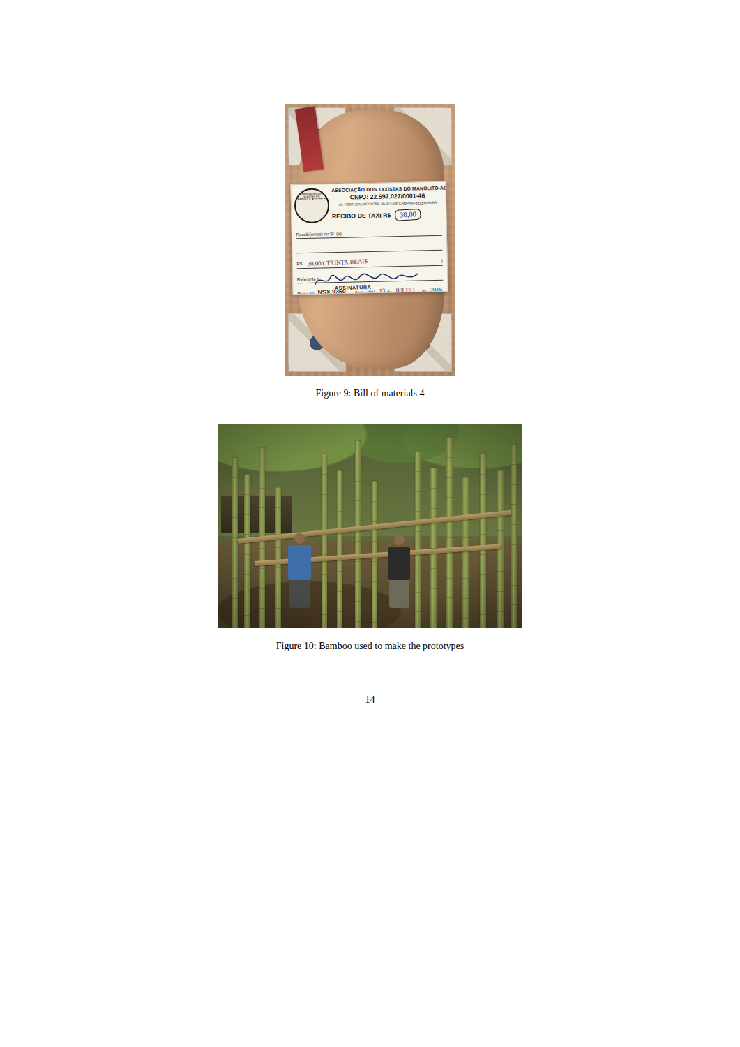ASSOCIAÇÃO DOS TAXISTAS DO MANOLITO ★ ASTAM ★
ASSOCIAÇÃO DOS TAXISTAS DO MANOLITO-ASTAM
CNPJ: 22.597.027/0001-46
AV. PORTUGAL Nº 10 CEP. 66-013-100 CAMPINA-BELÉM-PARÁ
RECIBO DE TAXI R$ 30,00
Recebi(emos) do Sr. (a)
R$ 30,00 ( TRINTA REAIS )
Referente a
Placa Nº NSX 9360 Belém(PA) 13 de JULHO de 2016
ASSINATURA
Figure 9: Bill of materials 4
Figure 10: Bamboo used to make the prototypes
14